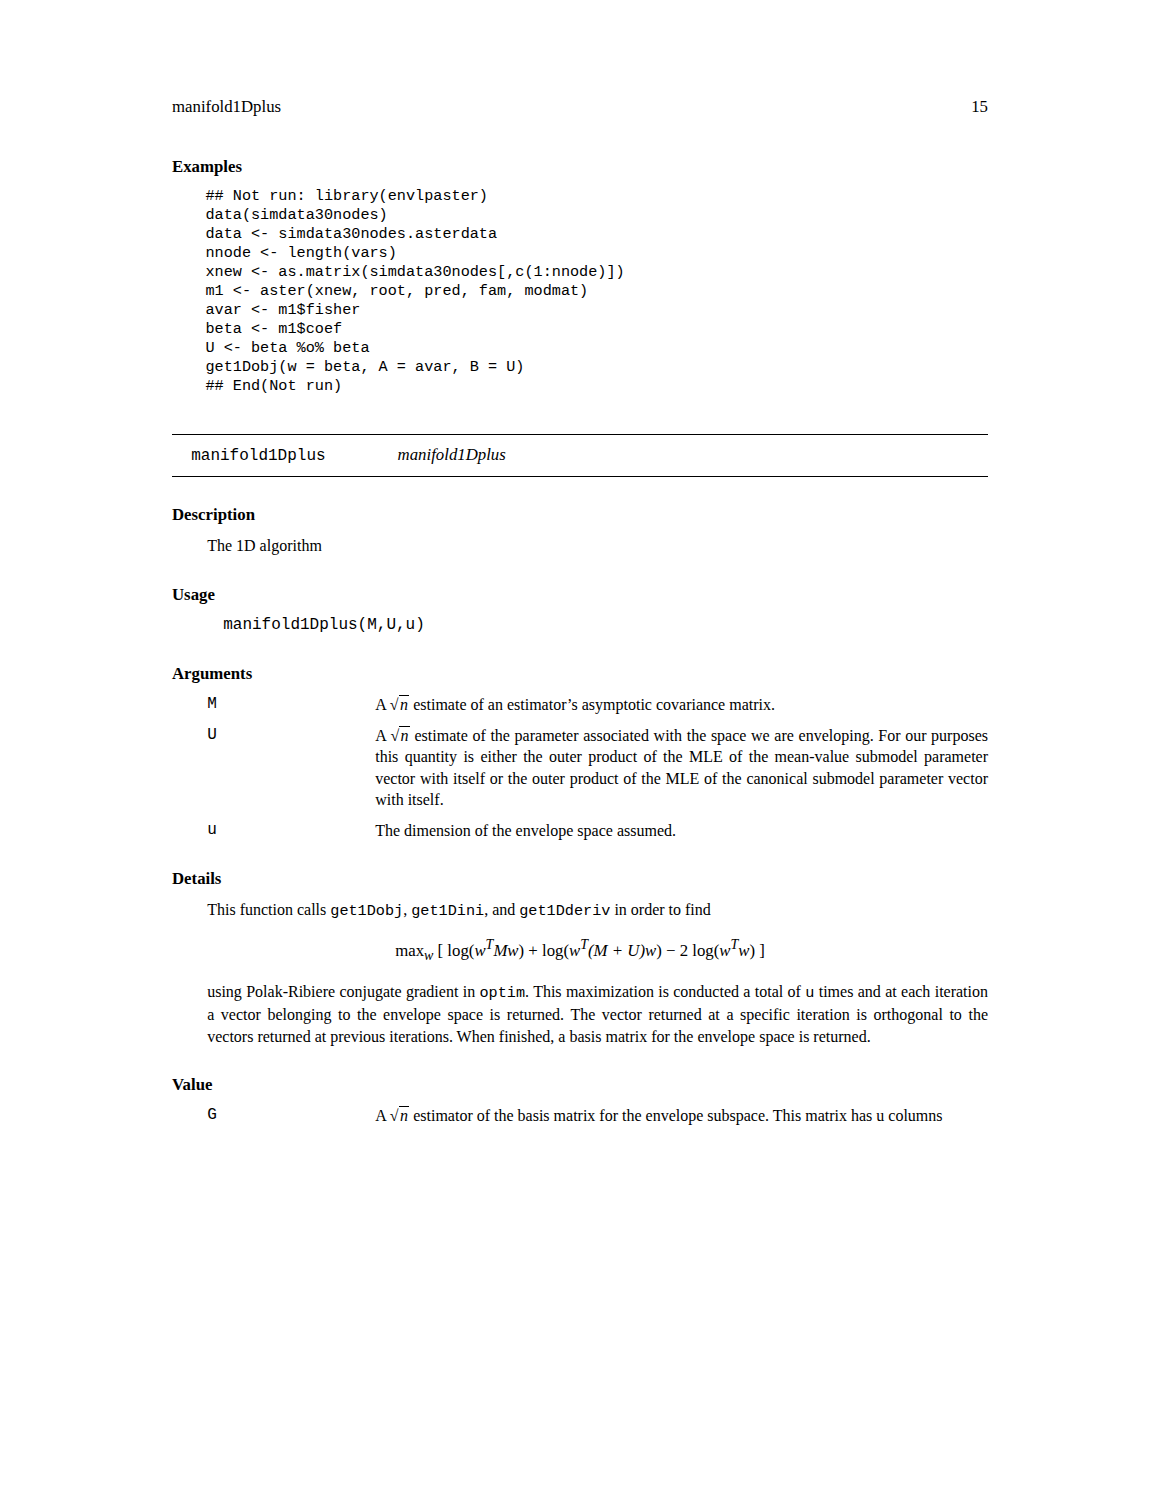manifold1Dplus 15
Examples
## Not run: library(envlpaster)
data(simdata30nodes)
data <- simdata30nodes.asterdata
nnode <- length(vars)
xnew <- as.matrix(simdata30nodes[,c(1:nnode)])
m1 <- aster(xnew, root, pred, fam, modmat)
avar <- m1$fisher
beta <- m1$coef
U <- beta %o% beta
get1Dobj(w = beta, A = avar, B = U)
## End(Not run)
manifold1Dplus manifold1Dplus
Description
The 1D algorithm
Usage
manifold1Dplus(M,U,u)
Arguments
M
A √n estimate of an estimator’s asymptotic covariance matrix.
U
A √n estimate of the parameter associated with the space we are enveloping. For our purposes this quantity is either the outer product of the MLE of the mean-value submodel parameter vector with itself or the outer product of the MLE of the canonical submodel parameter vector with itself.
u
The dimension of the envelope space assumed.
Details
This function calls get1Dobj, get1Dini, and get1Dderiv in order to find
maxw [ log(wTMw) + log(wT(M + U)w) − 2 log(wTw) ]
using Polak-Ribiere conjugate gradient in optim. This maximization is conducted a total of u times and at each iteration a vector belonging to the envelope space is returned. The vector returned at a specific iteration is orthogonal to the vectors returned at previous iterations. When finished, a basis matrix for the envelope space is returned.
Value
G
A √n estimator of the basis matrix for the envelope subspace. This matrix has u columns